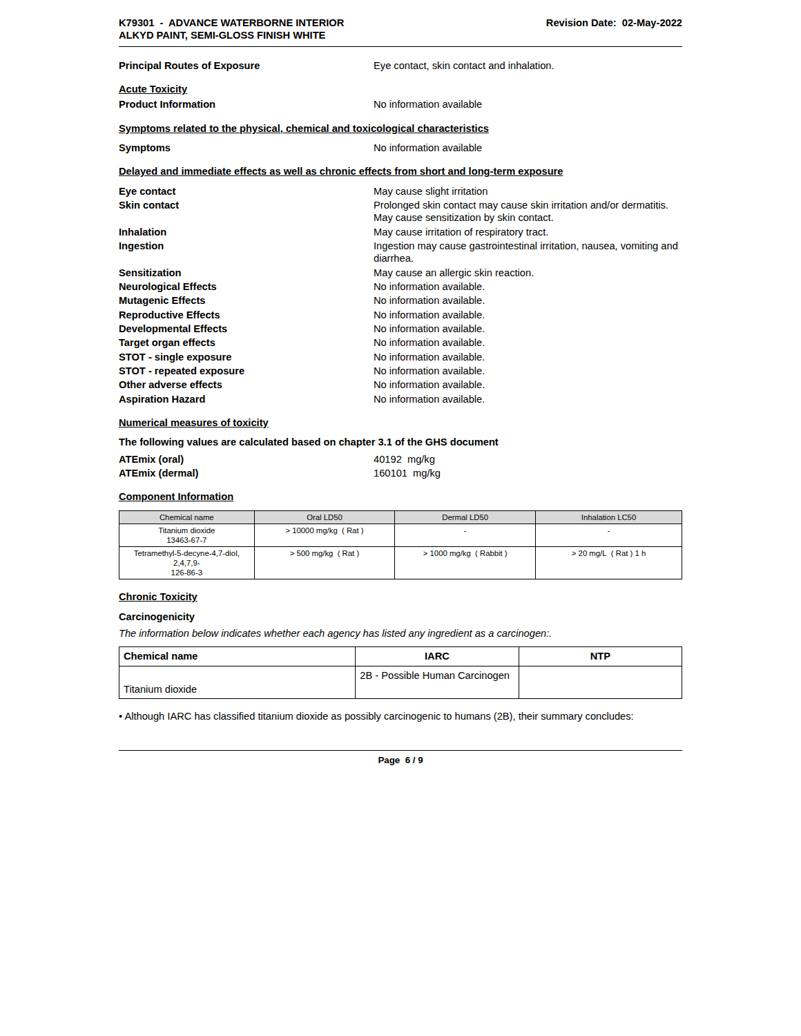K79301 - ADVANCE WATERBORNE INTERIOR
ALKYD PAINT, SEMI-GLOSS FINISH WHITE
Revision Date: 02-May-2022
Principal Routes of Exposure
Eye contact, skin contact and inhalation.
Acute Toxicity
Product Information
No information available
Symptoms related to the physical, chemical and toxicological characteristics
Symptoms
No information available
Delayed and immediate effects as well as chronic effects from short and long-term exposure
Eye contact
May cause slight irritation
Skin contact
Prolonged skin contact may cause skin irritation and/or dermatitis. May cause sensitization by skin contact.
Inhalation
May cause irritation of respiratory tract.
Ingestion
Ingestion may cause gastrointestinal irritation, nausea, vomiting and diarrhea.
Sensitization
May cause an allergic skin reaction.
Neurological Effects
No information available.
Mutagenic Effects
No information available.
Reproductive Effects
No information available.
Developmental Effects
No information available.
Target organ effects
No information available.
STOT - single exposure
No information available.
STOT - repeated exposure
No information available.
Other adverse effects
No information available.
Aspiration Hazard
No information available.
Numerical measures of toxicity
The following values are calculated based on chapter 3.1 of the GHS document
ATEmix (oral)
40192 mg/kg
ATEmix (dermal)
160101 mg/kg
Component Information
| Chemical name | Oral LD50 | Dermal LD50 | Inhalation LC50 |
| --- | --- | --- | --- |
| Titanium dioxide 13463-67-7 | > 10000 mg/kg ( Rat ) | - | - |
| Tetramethyl-5-decyne-4,7-diol, 2,4,7,9- 126-86-3 | > 500 mg/kg ( Rat ) | > 1000 mg/kg ( Rabbit ) | > 20 mg/L ( Rat ) 1 h |
Chronic Toxicity
Carcinogenicity
The information below indicates whether each agency has listed any ingredient as a carcinogen:.
| Chemical name | IARC | NTP |
| --- | --- | --- |
| Titanium dioxide | 2B - Possible Human Carcinogen | |
• Although IARC has classified titanium dioxide as possibly carcinogenic to humans (2B), their summary concludes:
Page 6 / 9